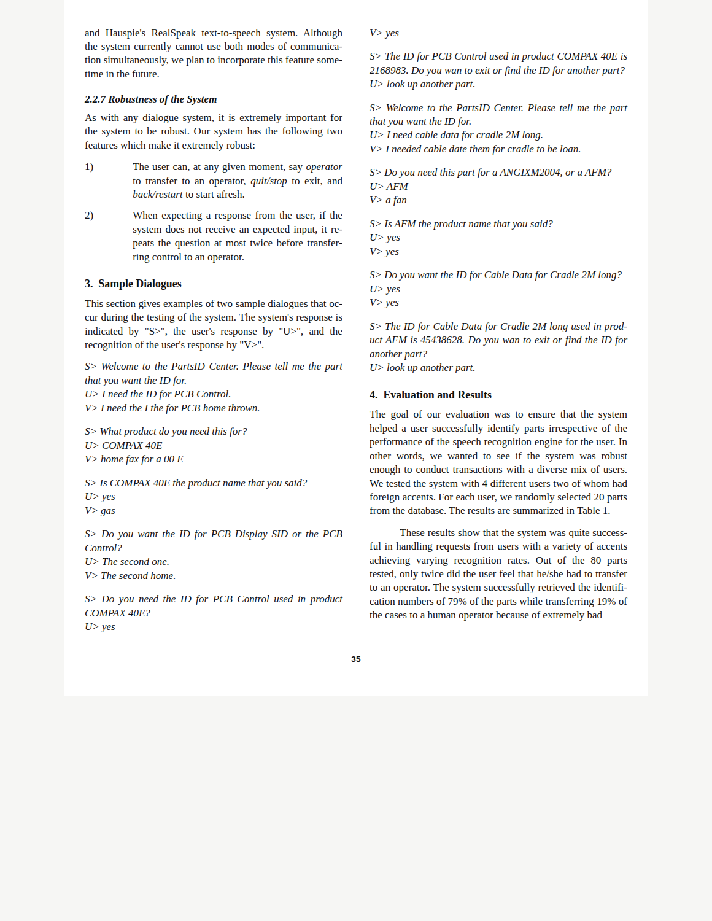and Hauspie's RealSpeak text-to-speech system. Although the system currently cannot use both modes of communication simultaneously, we plan to incorporate this feature sometime in the future.
2.2.7 Robustness of the System
As with any dialogue system, it is extremely important for the system to be robust. Our system has the following two features which make it extremely robust:
1) The user can, at any given moment, say operator to transfer to an operator, quit/stop to exit, and back/restart to start afresh.
2) When expecting a response from the user, if the system does not receive an expected input, it repeats the question at most twice before transferring control to an operator.
3. Sample Dialogues
This section gives examples of two sample dialogues that occur during the testing of the system. The system's response is indicated by "S>", the user's response by "U>", and the recognition of the user's response by "V>".
S> Welcome to the PartsID Center. Please tell me the part that you want the ID for. U> I need the ID for PCB Control. V> I need the I the for PCB home thrown.
S> What product do you need this for? U> COMPAX 40E V> home fax for a 00 E
S> Is COMPAX 40E the product name that you said? U> yes V> gas
S> Do you want the ID for PCB Display SID or the PCB Control? U> The second one. V> The second home.
S> Do you need the ID for PCB Control used in product COMPAX 40E? U> yes V> yes
S> The ID for PCB Control used in product COMPAX 40E is 2168983. Do you wan to exit or find the ID for another part? U> look up another part.
S> Welcome to the PartsID Center. Please tell me the part that you want the ID for. U> I need cable data for cradle 2M long. V> I needed cable date them for cradle to be loan.
S> Do you need this part for a ANGIXM2004, or a AFM? U> AFM V> a fan
S> Is AFM the product name that you said? U> yes V> yes
S> Do you want the ID for Cable Data for Cradle 2M long? U> yes V> yes
S> The ID for Cable Data for Cradle 2M long used in product AFM is 45438628. Do you wan to exit or find the ID for another part? U> look up another part.
4. Evaluation and Results
The goal of our evaluation was to ensure that the system helped a user successfully identify parts irrespective of the performance of the speech recognition engine for the user. In other words, we wanted to see if the system was robust enough to conduct transactions with a diverse mix of users. We tested the system with 4 different users two of whom had foreign accents. For each user, we randomly selected 20 parts from the database. The results are summarized in Table 1.
These results show that the system was quite successful in handling requests from users with a variety of accents achieving varying recognition rates. Out of the 80 parts tested, only twice did the user feel that he/she had to transfer to an operator. The system successfully retrieved the identification numbers of 79% of the parts while transferring 19% of the cases to a human operator because of extremely bad
35